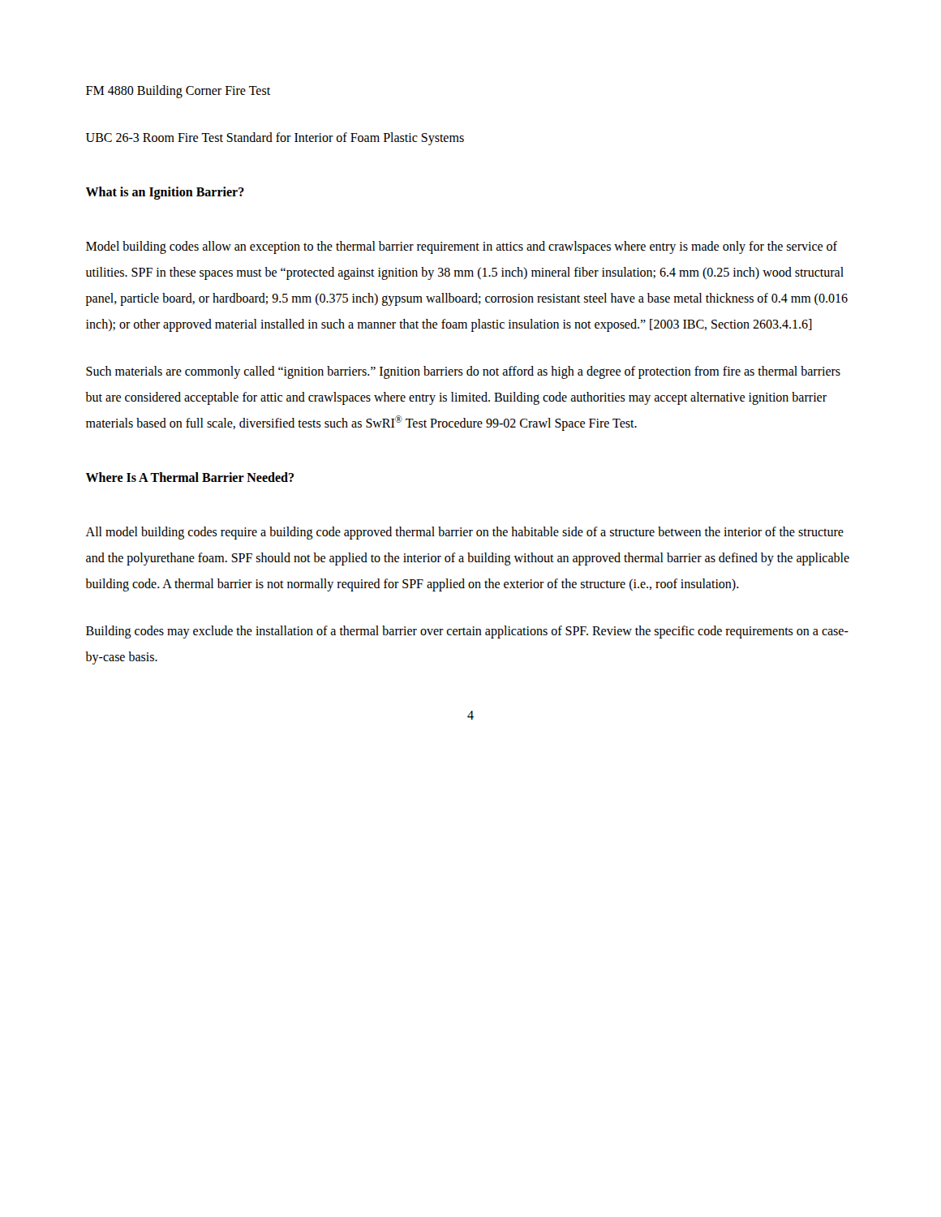FM 4880 Building Corner Fire Test
UBC 26-3 Room Fire Test Standard for Interior of Foam Plastic Systems
What is an Ignition Barrier?
Model building codes allow an exception to the thermal barrier requirement in attics and crawlspaces where entry is made only for the service of utilities. SPF in these spaces must be “protected against ignition by 38 mm (1.5 inch) mineral fiber insulation; 6.4 mm (0.25 inch) wood structural panel, particle board, or hardboard; 9.5 mm (0.375 inch) gypsum wallboard; corrosion resistant steel have a base metal thickness of 0.4 mm (0.016 inch); or other approved material installed in such a manner that the foam plastic insulation is not exposed.” [2003 IBC, Section 2603.4.1.6]
Such materials are commonly called “ignition barriers.” Ignition barriers do not afford as high a degree of protection from fire as thermal barriers but are considered acceptable for attic and crawlspaces where entry is limited. Building code authorities may accept alternative ignition barrier materials based on full scale, diversified tests such as SwRI® Test Procedure 99-02 Crawl Space Fire Test.
Where Is A Thermal Barrier Needed?
All model building codes require a building code approved thermal barrier on the habitable side of a structure between the interior of the structure and the polyurethane foam. SPF should not be applied to the interior of a building without an approved thermal barrier as defined by the applicable building code. A thermal barrier is not normally required for SPF applied on the exterior of the structure (i.e., roof insulation).
Building codes may exclude the installation of a thermal barrier over certain applications of SPF. Review the specific code requirements on a case-by-case basis.
4